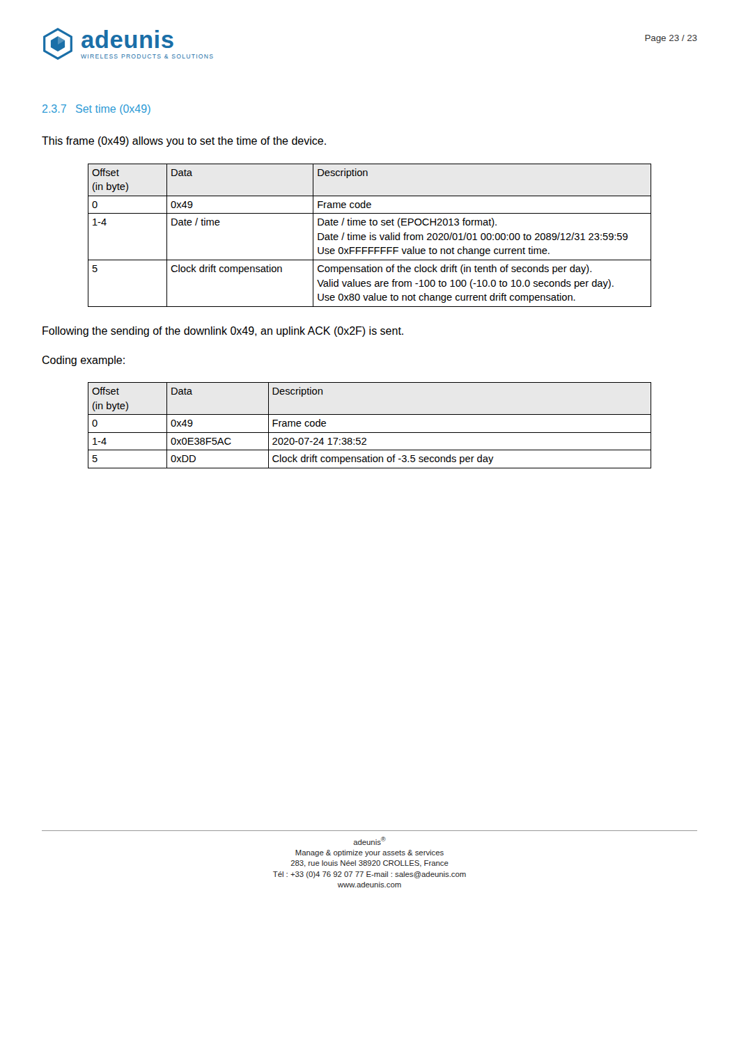adeunis
WIRELESS PRODUCTS & SOLUTIONS
Page 23 / 23
2.3.7 Set time (0x49)
This frame (0x49) allows you to set the time of the device.
| Offset (in byte) | Data | Description |
| --- | --- | --- |
| 0 | 0x49 | Frame code |
| 1-4 | Date / time | Date / time to set (EPOCH2013 format). Date / time is valid from 2020/01/01 00:00:00 to 2089/12/31 23:59:59 Use 0xFFFFFFFF value to not change current time. |
| 5 | Clock drift compensation | Compensation of the clock drift (in tenth of seconds per day). Valid values are from -100 to 100 (-10.0 to 10.0 seconds per day). Use 0x80 value to not change current drift compensation. |
Following the sending of the downlink 0x49, an uplink ACK (0x2F) is sent.
Coding example:
| Offset (in byte) | Data | Description |
| --- | --- | --- |
| 0 | 0x49 | Frame code |
| 1-4 | 0x0E38F5AC | 2020-07-24 17:38:52 |
| 5 | 0xDD | Clock drift compensation of -3.5 seconds per day |
adeunis®
Manage & optimize your assets & services
283, rue louis Néel 38920 CROLLES, France
Tél : +33 (0)4 76 92 07 77 E-mail : sales@adeunis.com
www.adeunis.com